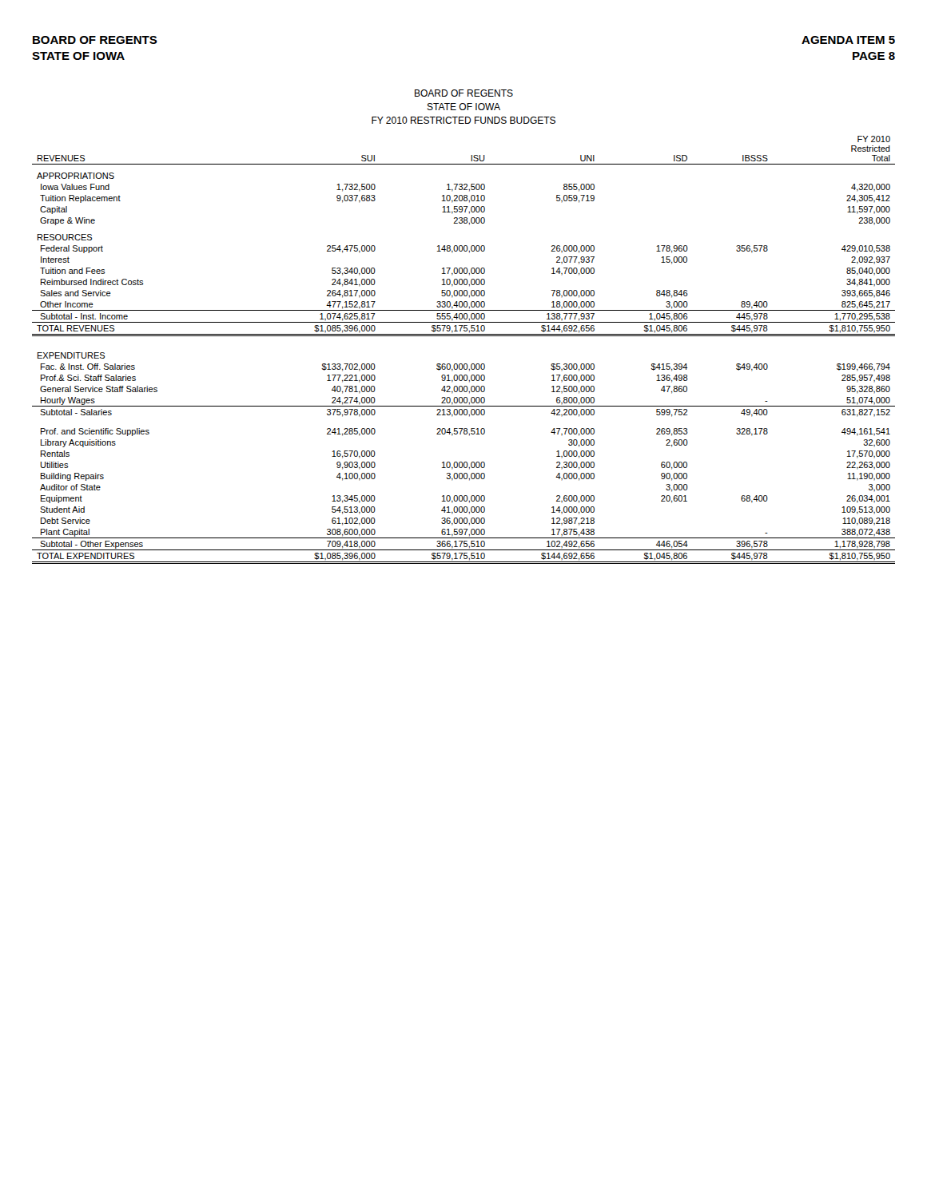BOARD OF REGENTS
STATE OF IOWA
AGENDA ITEM 5
PAGE 8
BOARD OF REGENTS STATE OF IOWA FY 2010 RESTRICTED FUNDS BUDGETS
| REVENUES | SUI | ISU | UNI | ISD | IBSSS | FY 2010 Restricted Total |
| --- | --- | --- | --- | --- | --- | --- |
| APPROPRIATIONS | |
| Iowa Values Fund | 1,732,500 | 1,732,500 | 855,000 | | | 4,320,000 |
| Tuition Replacement | 9,037,683 | 10,208,010 | 5,059,719 | | | 24,305,412 |
| Capital | | 11,597,000 | | | | 11,597,000 |
| Grape & Wine | | 238,000 | | | | 238,000 |
| RESOURCES | |
| Federal Support | 254,475,000 | 148,000,000 | 26,000,000 | 178,960 | 356,578 | 429,010,538 |
| Interest | | | 2,077,937 | 15,000 | | 2,092,937 |
| Tuition and Fees | 53,340,000 | 17,000,000 | 14,700,000 | | | 85,040,000 |
| Reimbursed Indirect Costs | 24,841,000 | 10,000,000 | | | | 34,841,000 |
| Sales and Service | 264,817,000 | 50,000,000 | 78,000,000 | 848,846 | | 393,665,846 |
| Other Income | 477,152,817 | 330,400,000 | 18,000,000 | 3,000 | 89,400 | 825,645,217 |
| Subtotal - Inst. Income | 1,074,625,817 | 555,400,000 | 138,777,937 | 1,045,806 | 445,978 | 1,770,295,538 |
| TOTAL REVENUES | $1,085,396,000 | $579,175,510 | $144,692,656 | $1,045,806 | $445,978 | $1,810,755,950 |
| EXPENDITURES | |
| Fac. & Inst. Off. Salaries | $133,702,000 | $60,000,000 | $5,300,000 | $415,394 | $49,400 | $199,466,794 |
| Prof.& Sci. Staff Salaries | 177,221,000 | 91,000,000 | 17,600,000 | 136,498 | | 285,957,498 |
| General Service Staff Salaries | 40,781,000 | 42,000,000 | 12,500,000 | 47,860 | | 95,328,860 |
| Hourly Wages | 24,274,000 | 20,000,000 | 6,800,000 | | - | 51,074,000 |
| Subtotal - Salaries | 375,978,000 | 213,000,000 | 42,200,000 | 599,752 | 49,400 | 631,827,152 |
| Prof. and Scientific Supplies | 241,285,000 | 204,578,510 | 47,700,000 | 269,853 | 328,178 | 494,161,541 |
| Library Acquisitions | | | 30,000 | 2,600 | | 32,600 |
| Rentals | 16,570,000 | | 1,000,000 | | | 17,570,000 |
| Utilities | 9,903,000 | 10,000,000 | 2,300,000 | 60,000 | | 22,263,000 |
| Building Repairs | 4,100,000 | 3,000,000 | 4,000,000 | 90,000 | | 11,190,000 |
| Auditor of State | | | | 3,000 | | 3,000 |
| Equipment | 13,345,000 | 10,000,000 | 2,600,000 | 20,601 | 68,400 | 26,034,001 |
| Student Aid | 54,513,000 | 41,000,000 | 14,000,000 | | | 109,513,000 |
| Debt Service | 61,102,000 | 36,000,000 | 12,987,218 | | | 110,089,218 |
| Plant Capital | 308,600,000 | 61,597,000 | 17,875,438 | | - | 388,072,438 |
| Subtotal - Other Expenses | 709,418,000 | 366,175,510 | 102,492,656 | 446,054 | 396,578 | 1,178,928,798 |
| TOTAL EXPENDITURES | $1,085,396,000 | $579,175,510 | $144,692,656 | $1,045,806 | $445,978 | $1,810,755,950 |